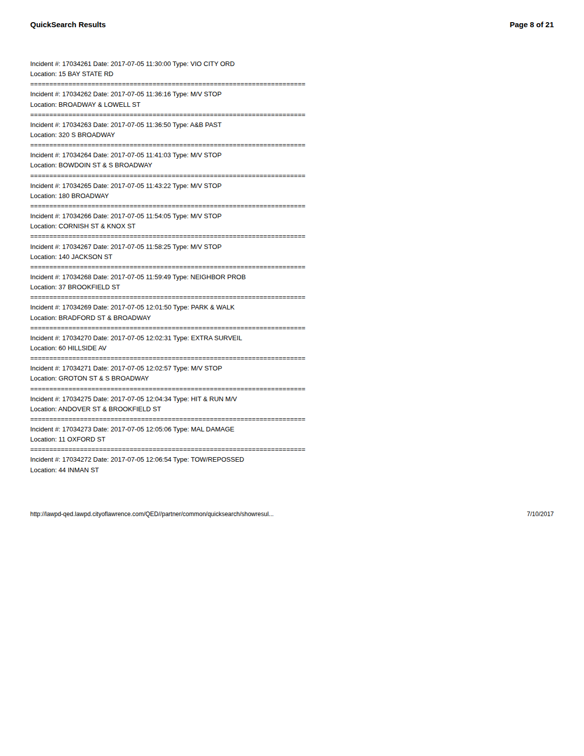QuickSearch Results Page 8 of 21
Incident #: 17034261 Date: 2017-07-05 11:30:00 Type: VIO CITY ORD
Location: 15 BAY STATE RD
========================================================================
Incident #: 17034262 Date: 2017-07-05 11:36:16 Type: M/V STOP
Location: BROADWAY & LOWELL ST
========================================================================
Incident #: 17034263 Date: 2017-07-05 11:36:50 Type: A&B PAST
Location: 320 S BROADWAY
========================================================================
Incident #: 17034264 Date: 2017-07-05 11:41:03 Type: M/V STOP
Location: BOWDOIN ST & S BROADWAY
========================================================================
Incident #: 17034265 Date: 2017-07-05 11:43:22 Type: M/V STOP
Location: 180 BROADWAY
========================================================================
Incident #: 17034266 Date: 2017-07-05 11:54:05 Type: M/V STOP
Location: CORNISH ST & KNOX ST
========================================================================
Incident #: 17034267 Date: 2017-07-05 11:58:25 Type: M/V STOP
Location: 140 JACKSON ST
========================================================================
Incident #: 17034268 Date: 2017-07-05 11:59:49 Type: NEIGHBOR PROB
Location: 37 BROOKFIELD ST
========================================================================
Incident #: 17034269 Date: 2017-07-05 12:01:50 Type: PARK & WALK
Location: BRADFORD ST & BROADWAY
========================================================================
Incident #: 17034270 Date: 2017-07-05 12:02:31 Type: EXTRA SURVEIL
Location: 60 HILLSIDE AV
========================================================================
Incident #: 17034271 Date: 2017-07-05 12:02:57 Type: M/V STOP
Location: GROTON ST & S BROADWAY
========================================================================
Incident #: 17034275 Date: 2017-07-05 12:04:34 Type: HIT & RUN M/V
Location: ANDOVER ST & BROOKFIELD ST
========================================================================
Incident #: 17034273 Date: 2017-07-05 12:05:06 Type: MAL DAMAGE
Location: 11 OXFORD ST
========================================================================
Incident #: 17034272 Date: 2017-07-05 12:06:54 Type: TOW/REPOSSED
Location: 44 INMAN ST
http://lawpd-qed.lawpd.cityoflawrence.com/QED//partner/common/quicksearch/showresul... 7/10/2017